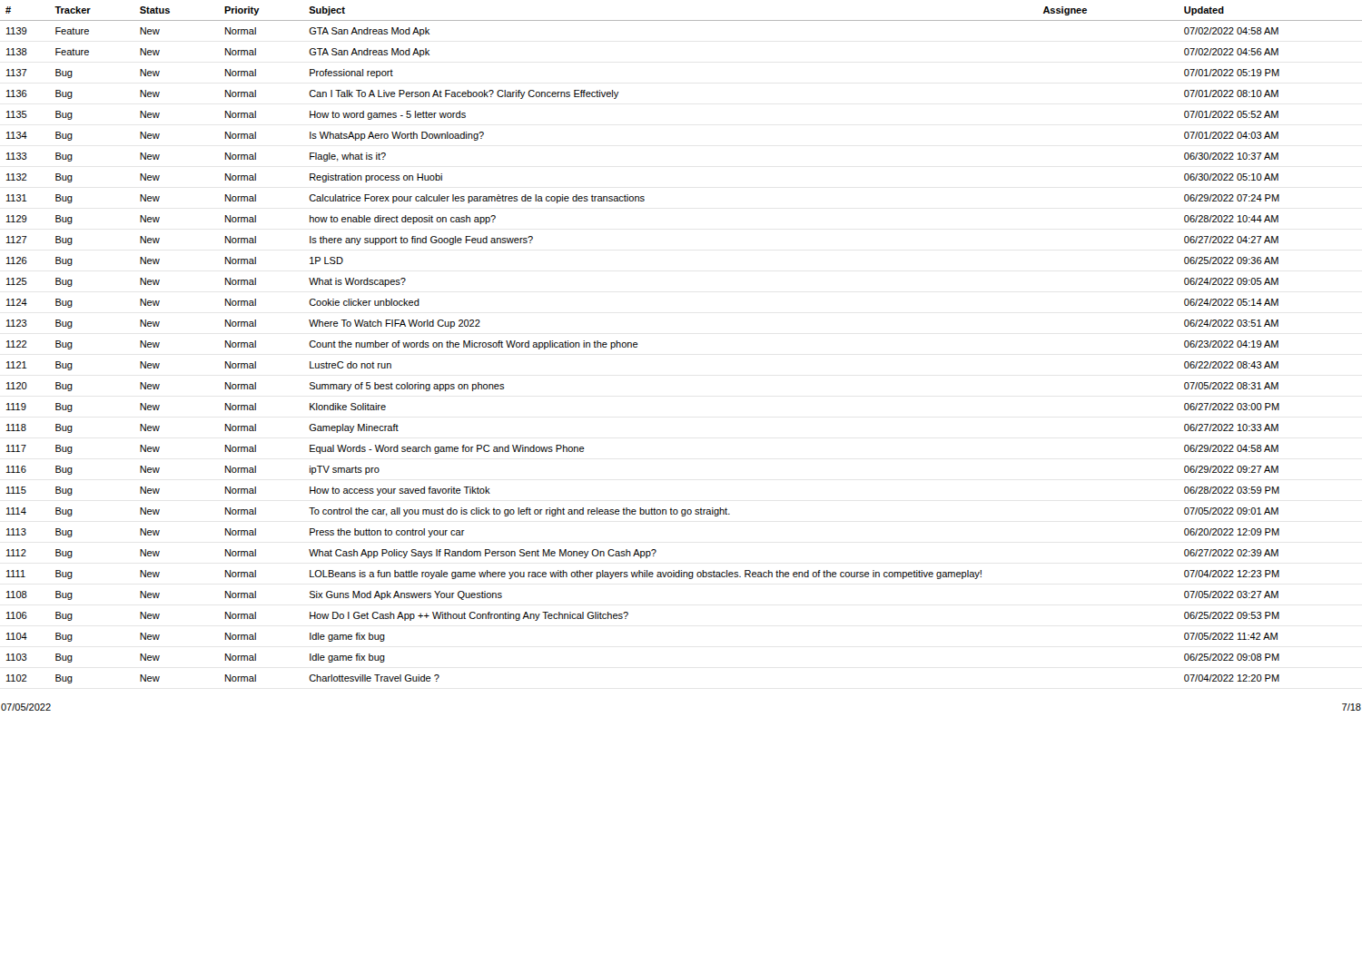| # | Tracker | Status | Priority | Subject | Assignee | Updated |
| --- | --- | --- | --- | --- | --- | --- |
| 1139 | Feature | New | Normal | GTA San Andreas Mod Apk | | 07/02/2022 04:58 AM |
| 1138 | Feature | New | Normal | GTA San Andreas Mod Apk | | 07/02/2022 04:56 AM |
| 1137 | Bug | New | Normal | Professional report | | 07/01/2022 05:19 PM |
| 1136 | Bug | New | Normal | Can I Talk To A Live Person At Facebook? Clarify Concerns Effectively | | 07/01/2022 08:10 AM |
| 1135 | Bug | New | Normal | How to word games - 5 letter words | | 07/01/2022 05:52 AM |
| 1134 | Bug | New | Normal | Is WhatsApp Aero Worth Downloading? | | 07/01/2022 04:03 AM |
| 1133 | Bug | New | Normal | Flagle, what is it? | | 06/30/2022 10:37 AM |
| 1132 | Bug | New | Normal | Registration process on Huobi | | 06/30/2022 05:10 AM |
| 1131 | Bug | New | Normal | Calculatrice Forex pour calculer les paramètres de la copie des transactions | | 06/29/2022 07:24 PM |
| 1129 | Bug | New | Normal | how to enable direct deposit on cash app? | | 06/28/2022 10:44 AM |
| 1127 | Bug | New | Normal | Is there any support to find Google Feud answers? | | 06/27/2022 04:27 AM |
| 1126 | Bug | New | Normal | 1P LSD | | 06/25/2022 09:36 AM |
| 1125 | Bug | New | Normal | What is Wordscapes? | | 06/24/2022 09:05 AM |
| 1124 | Bug | New | Normal | Cookie clicker unblocked | | 06/24/2022 05:14 AM |
| 1123 | Bug | New | Normal | Where To Watch FIFA World Cup 2022 | | 06/24/2022 03:51 AM |
| 1122 | Bug | New | Normal | Count the number of words on the Microsoft Word application in the phone | | 06/23/2022 04:19 AM |
| 1121 | Bug | New | Normal | LustreC do not run | | 06/22/2022 08:43 AM |
| 1120 | Bug | New | Normal | Summary of 5 best coloring apps on phones | | 07/05/2022 08:31 AM |
| 1119 | Bug | New | Normal | Klondike Solitaire | | 06/27/2022 03:00 PM |
| 1118 | Bug | New | Normal | Gameplay Minecraft | | 06/27/2022 10:33 AM |
| 1117 | Bug | New | Normal | Equal Words - Word search game for PC and Windows Phone | | 06/29/2022 04:58 AM |
| 1116 | Bug | New | Normal | ipTV smarts pro | | 06/29/2022 09:27 AM |
| 1115 | Bug | New | Normal | How to access your saved favorite Tiktok | | 06/28/2022 03:59 PM |
| 1114 | Bug | New | Normal | To control the car, all you must do is click to go left or right and release the button to go straight. | | 07/05/2022 09:01 AM |
| 1113 | Bug | New | Normal | Press the button to control your car | | 06/20/2022 12:09 PM |
| 1112 | Bug | New | Normal | What Cash App Policy Says If Random Person Sent Me Money On Cash App? | | 06/27/2022 02:39 AM |
| 1111 | Bug | New | Normal | LOLBeans is a fun battle royale game where you race with other players while avoiding obstacles. Reach the end of the course in competitive gameplay! | | 07/04/2022 12:23 PM |
| 1108 | Bug | New | Normal | Six Guns Mod Apk Answers Your Questions | | 07/05/2022 03:27 AM |
| 1106 | Bug | New | Normal | How Do I Get Cash App ++ Without Confronting Any Technical Glitches? | | 06/25/2022 09:53 PM |
| 1104 | Bug | New | Normal | Idle game fix bug | | 07/05/2022 11:42 AM |
| 1103 | Bug | New | Normal | Idle game fix bug | | 06/25/2022 09:08 PM |
| 1102 | Bug | New | Normal | Charlottesville Travel Guide ? | | 07/04/2022 12:20 PM |
| 07/05/2022 | 7/18 |